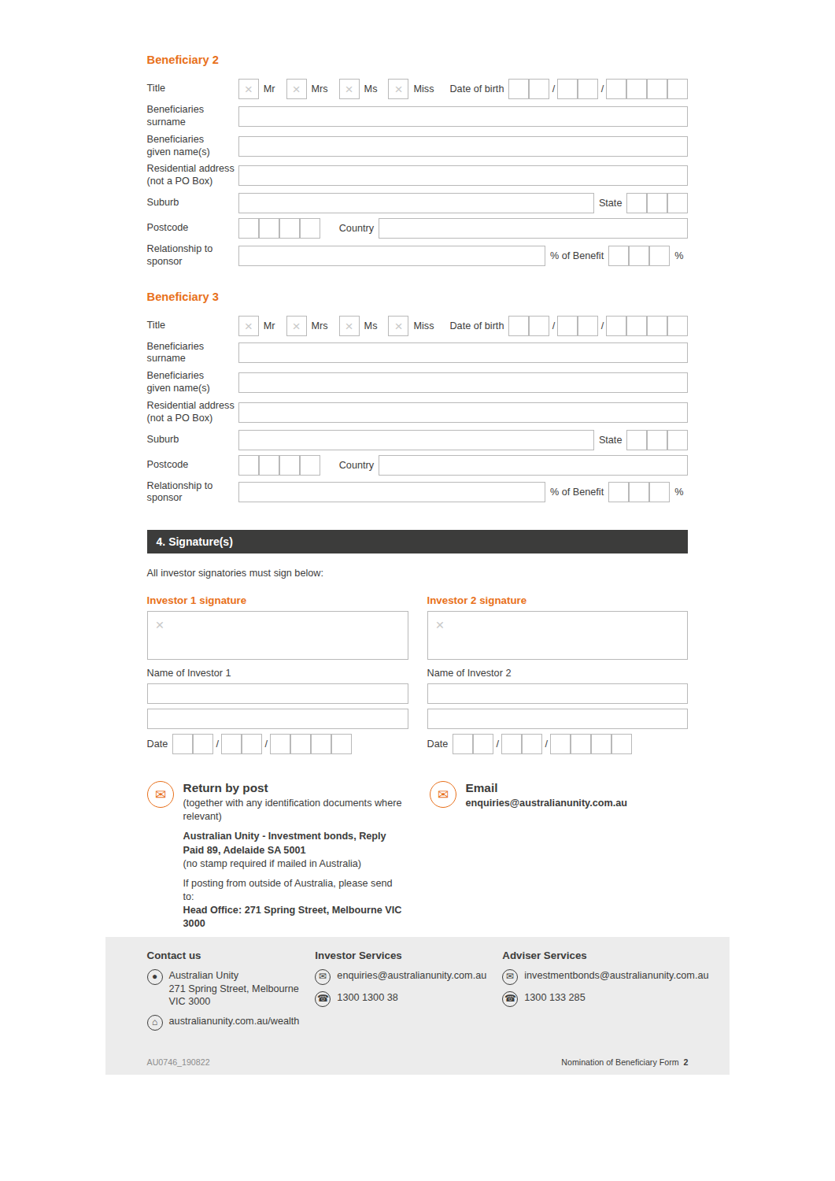Beneficiary 2
| Title | Mr Mrs Ms Miss Date of birth / / |
| Beneficiaries surname | |
| Beneficiaries given name(s) | |
| Residential address (not a PO Box) | |
| Suburb | State |
| Postcode | Country |
| Relationship to sponsor | % of Benefit % |
Beneficiary 3
| Title | Mr Mrs Ms Miss Date of birth / / |
| Beneficiaries surname | |
| Beneficiaries given name(s) | |
| Residential address (not a PO Box) | |
| Suburb | State |
| Postcode | Country |
| Relationship to sponsor | % of Benefit % |
4. Signature(s)
All investor signatories must sign below:
Investor 1 signature
Name of Investor 1
Date / /
Investor 2 signature
Name of Investor 2
Date / /
✉
Return by post
(together with any identification documents where relevant)
Australian Unity - Investment bonds, Reply Paid 89, Adelaide SA 5001
(no stamp required if mailed in Australia)
If posting from outside of Australia, please send to:
Head Office: 271 Spring Street, Melbourne VIC 3000
✉
Email
enquiries@australianunity.com.au
Contact us
●
Australian Unity
271 Spring Street, Melbourne VIC 3000
⌂
australianunity.com.au/wealth
Investor Services
✉
enquiries@australianunity.com.au
☎
1300 1300 38
Adviser Services
✉
investmentbonds@australianunity.com.au
☎
1300 133 285
AU0746_190822
Nomination of Beneficiary Form 2